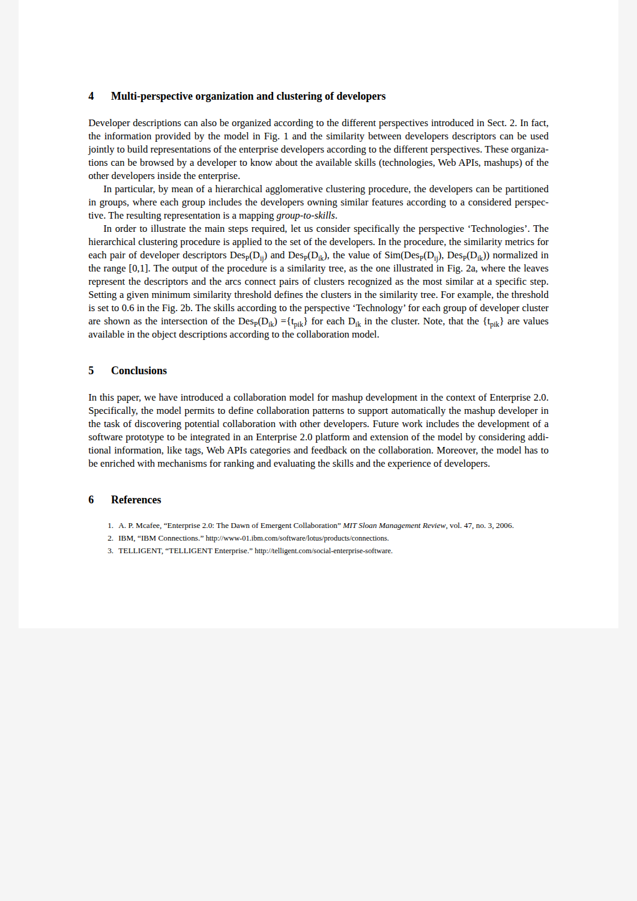4 Multi-perspective organization and clustering of developers
Developer descriptions can also be organized according to the different perspectives introduced in Sect. 2. In fact, the information provided by the model in Fig. 1 and the similarity between developers descriptors can be used jointly to build representations of the enterprise developers according to the different perspectives. These organizations can be browsed by a developer to know about the available skills (technologies, Web APIs, mashups) of the other developers inside the enterprise.
In particular, by mean of a hierarchical agglomerative clustering procedure, the developers can be partitioned in groups, where each group includes the developers owning similar features according to a considered perspective. The resulting representation is a mapping group-to-skills.
In order to illustrate the main steps required, let us consider specifically the perspective ‘Technologies’. The hierarchical clustering procedure is applied to the set of the developers. In the procedure, the similarity metrics for each pair of developer descriptors DesP(Dij) and DesP(Dik), the value of Sim(DesP(Dij), DesP(Dik)) normalized in the range [0,1]. The output of the procedure is a similarity tree, as the one illustrated in Fig. 2a, where the leaves represent the descriptors and the arcs connect pairs of clusters recognized as the most similar at a specific step. Setting a given minimum similarity threshold defines the clusters in the similarity tree. For example, the threshold is set to 0.6 in the Fig. 2b. The skills according to the perspective ‘Technology’ for each group of developer cluster are shown as the intersection of the DesP(Dik) ={tpik} for each Dik in the cluster. Note, that the {tpik} are values available in the object descriptions according to the collaboration model.
5 Conclusions
In this paper, we have introduced a collaboration model for mashup development in the context of Enterprise 2.0. Specifically, the model permits to define collaboration patterns to support automatically the mashup developer in the task of discovering potential collaboration with other developers. Future work includes the development of a software prototype to be integrated in an Enterprise 2.0 platform and extension of the model by considering additional information, like tags, Web APIs categories and feedback on the collaboration. Moreover, the model has to be enriched with mechanisms for ranking and evaluating the skills and the experience of developers.
6 References
A. P. Mcafee, “Enterprise 2.0: The Dawn of Emergent Collaboration” MIT Sloan Management Review, vol. 47, no. 3, 2006.
IBM, “IBM Connections.” http://www-01.ibm.com/software/lotus/products/connections.
TELLIGENT, “TELLIGENT Enterprise.” http://telligent.com/social-enterprise-software.